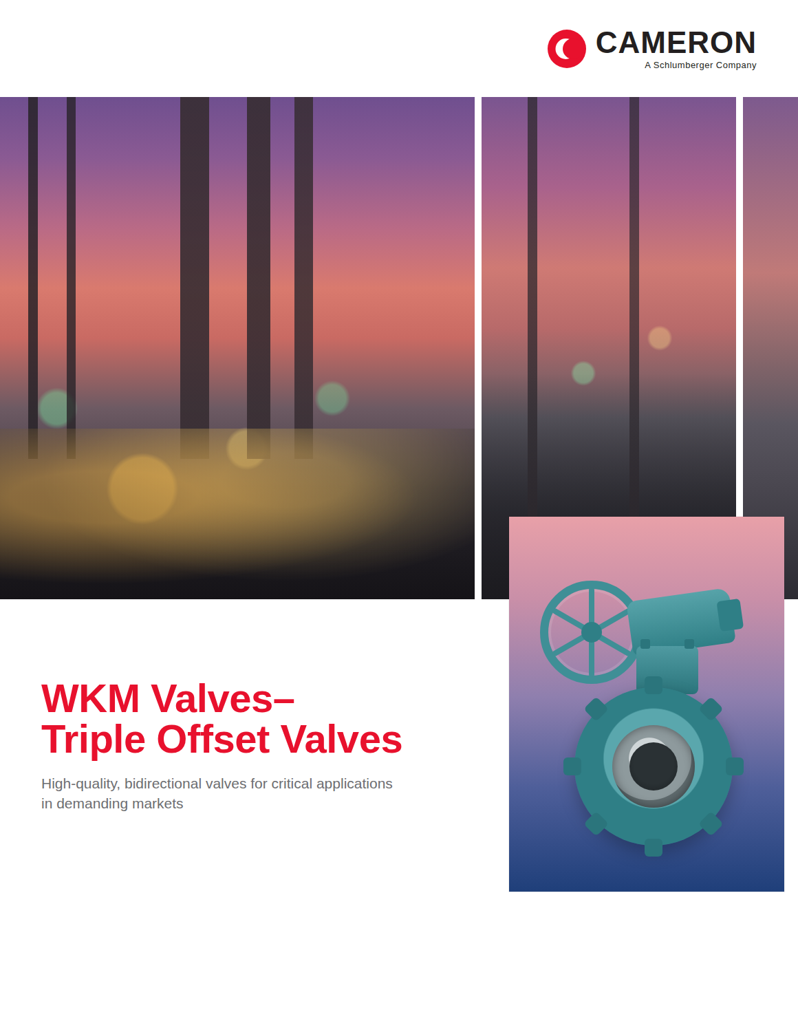CAMERON A Schlumberger Company
WKM Valves–Triple Offset Valves
High-quality, bidirectional valves for critical applications in demanding markets